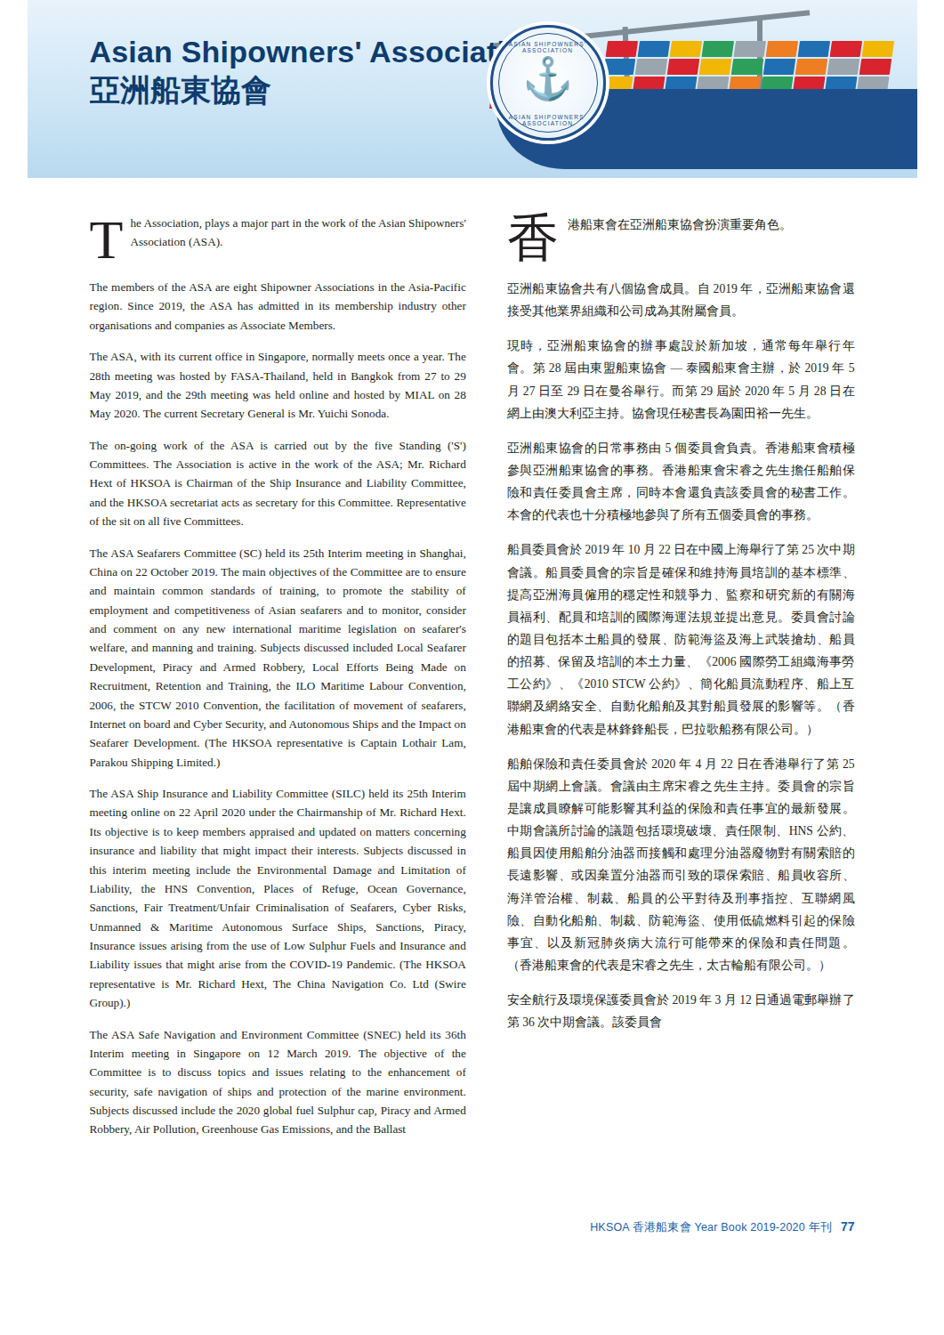Asian Shipowners' Association
亞洲船東協會
Asian Shipowners' Association
⚓
Asian Shipowners' Association
The Association, plays a major part in the work of the Asian Shipowners' Association (ASA).
The members of the ASA are eight Shipowner Associations in the Asia-Pacific region. Since 2019, the ASA has admitted in its membership industry other organisations and companies as Associate Members.
The ASA, with its current office in Singapore, normally meets once a year. The 28th meeting was hosted by FASA-Thailand, held in Bangkok from 27 to 29 May 2019, and the 29th meeting was held online and hosted by MIAL on 28 May 2020. The current Secretary General is Mr. Yuichi Sonoda.
The on-going work of the ASA is carried out by the five Standing ('S') Committees. The Association is active in the work of the ASA; Mr. Richard Hext of HKSOA is Chairman of the Ship Insurance and Liability Committee, and the HKSOA secretariat acts as secretary for this Committee. Representative of the sit on all five Committees.
The ASA Seafarers Committee (SC) held its 25th Interim meeting in Shanghai, China on 22 October 2019. The main objectives of the Committee are to ensure and maintain common standards of training, to promote the stability of employment and competitiveness of Asian seafarers and to monitor, consider and comment on any new international maritime legislation on seafarer's welfare, and manning and training. Subjects discussed included Local Seafarer Development, Piracy and Armed Robbery, Local Efforts Being Made on Recruitment, Retention and Training, the ILO Maritime Labour Convention, 2006, the STCW 2010 Convention, the facilitation of movement of seafarers, Internet on board and Cyber Security, and Autonomous Ships and the Impact on Seafarer Development. (The HKSOA representative is Captain Lothair Lam, Parakou Shipping Limited.)
The ASA Ship Insurance and Liability Committee (SILC) held its 25th Interim meeting online on 22 April 2020 under the Chairmanship of Mr. Richard Hext. Its objective is to keep members appraised and updated on matters concerning insurance and liability that might impact their interests. Subjects discussed in this interim meeting include the Environmental Damage and Limitation of Liability, the HNS Convention, Places of Refuge, Ocean Governance, Sanctions, Fair Treatment/Unfair Criminalisation of Seafarers, Cyber Risks, Unmanned & Maritime Autonomous Surface Ships, Sanctions, Piracy, Insurance issues arising from the use of Low Sulphur Fuels and Insurance and Liability issues that might arise from the COVID-19 Pandemic. (The HKSOA representative is Mr. Richard Hext, The China Navigation Co. Ltd (Swire Group).)
The ASA Safe Navigation and Environment Committee (SNEC) held its 36th Interim meeting in Singapore on 12 March 2019. The objective of the Committee is to discuss topics and issues relating to the enhancement of security, safe navigation of ships and protection of the marine environment. Subjects discussed include the 2020 global fuel Sulphur cap, Piracy and Armed Robbery, Air Pollution, Greenhouse Gas Emissions, and the Ballast
香港船東會在亞洲船東協會扮演重要角色。
亞洲船東協會共有八個協會成員。自 2019 年，亞洲船東協會還接受其他業界組織和公司成為其附屬會員。
現時，亞洲船東協會的辦事處設於新加坡，通常每年舉行年會。第 28 屆由東盟船東協會 — 泰國船東會主辦，於 2019 年 5 月 27 日至 29 日在曼谷舉行。而第 29 屆於 2020 年 5 月 28 日在網上由澳大利亞主持。協會現任秘書長為園田裕一先生。
亞洲船東協會的日常事務由 5 個委員會負責。香港船東會積極參與亞洲船東協會的事務。香港船東會宋睿之先生擔任船舶保險和責任委員會主席，同時本會還負責該委員會的秘書工作。本會的代表也十分積極地參與了所有五個委員會的事務。
船員委員會於 2019 年 10 月 22 日在中國上海舉行了第 25 次中期會議。船員委員會的宗旨是確保和維持海員培訓的基本標準、提高亞洲海員僱用的穩定性和競爭力、監察和研究新的有關海員福利、配員和培訓的國際海運法規並提出意見。委員會討論的題目包括本土船員的發展、防範海盜及海上武裝搶劫、船員的招募、保留及培訓的本土力量、《2006 國際勞工組織海事勞工公約》、《2010 STCW 公約》、簡化船員流動程序、船上互聯網及網絡安全、自動化船舶及其對船員發展的影響等。（香港船東會的代表是林鋒鋒船長，巴拉歌船務有限公司。）
船舶保險和責任委員會於 2020 年 4 月 22 日在香港舉行了第 25 屆中期網上會議。會議由主席宋睿之先生主持。委員會的宗旨是讓成員瞭解可能影響其利益的保險和責任事宜的最新發展。中期會議所討論的議題包括環境破壞、責任限制、HNS 公約、船員因使用船舶分油器而接觸和處理分油器廢物對有關索賠的長遠影響、或因棄置分油器而引致的環保索賠、船員收容所、海洋管治權、制裁、船員的公平對待及刑事指控、互聯網風險、自動化船舶、制裁、防範海盜、使用低硫燃料引起的保險事宜、以及新冠肺炎病大流行可能帶來的保險和責任問題。（香港船東會的代表是宋睿之先生，太古輪船有限公司。）
安全航行及環境保護委員會於 2019 年 3 月 12 日通過電郵舉辦了第 36 次中期會議。該委員會
HKSOA 香港船東會 Year Book 2019-2020 年刊
77